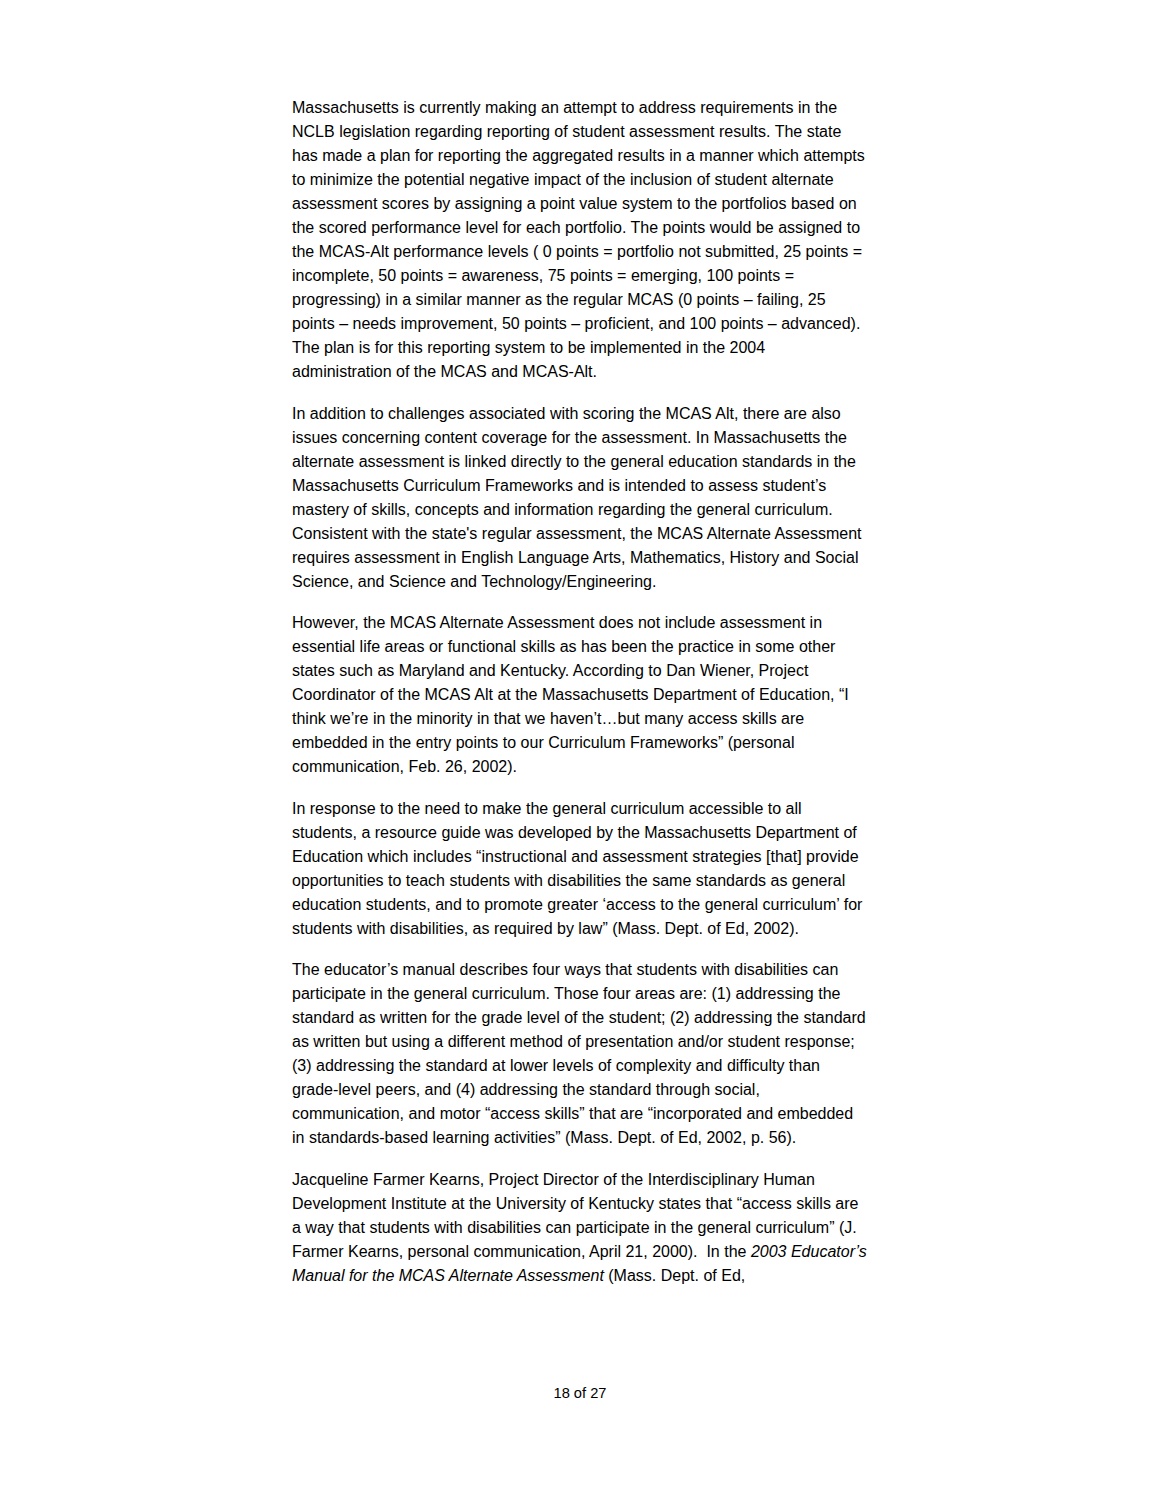Massachusetts is currently making an attempt to address requirements in the NCLB legislation regarding reporting of student assessment results. The state has made a plan for reporting the aggregated results in a manner which attempts to minimize the potential negative impact of the inclusion of student alternate assessment scores by assigning a point value system to the portfolios based on the scored performance level for each portfolio. The points would be assigned to the MCAS-Alt performance levels ( 0 points = portfolio not submitted, 25 points = incomplete, 50 points = awareness, 75 points = emerging, 100 points = progressing) in a similar manner as the regular MCAS (0 points – failing, 25 points – needs improvement, 50 points – proficient, and 100 points – advanced). The plan is for this reporting system to be implemented in the 2004 administration of the MCAS and MCAS-Alt.
In addition to challenges associated with scoring the MCAS Alt, there are also issues concerning content coverage for the assessment. In Massachusetts the alternate assessment is linked directly to the general education standards in the Massachusetts Curriculum Frameworks and is intended to assess student’s mastery of skills, concepts and information regarding the general curriculum. Consistent with the state's regular assessment, the MCAS Alternate Assessment requires assessment in English Language Arts, Mathematics, History and Social Science, and Science and Technology/Engineering.
However, the MCAS Alternate Assessment does not include assessment in essential life areas or functional skills as has been the practice in some other states such as Maryland and Kentucky. According to Dan Wiener, Project Coordinator of the MCAS Alt at the Massachusetts Department of Education, “I think we’re in the minority in that we haven’t…but many access skills are embedded in the entry points to our Curriculum Frameworks” (personal communication, Feb. 26, 2002).
In response to the need to make the general curriculum accessible to all students, a resource guide was developed by the Massachusetts Department of Education which includes “instructional and assessment strategies [that] provide opportunities to teach students with disabilities the same standards as general education students, and to promote greater ‘access to the general curriculum’ for students with disabilities, as required by law” (Mass. Dept. of Ed, 2002).
The educator’s manual describes four ways that students with disabilities can participate in the general curriculum. Those four areas are: (1) addressing the standard as written for the grade level of the student; (2) addressing the standard as written but using a different method of presentation and/or student response; (3) addressing the standard at lower levels of complexity and difficulty than grade-level peers, and (4) addressing the standard through social, communication, and motor “access skills” that are “incorporated and embedded in standards-based learning activities” (Mass. Dept. of Ed, 2002, p. 56).
Jacqueline Farmer Kearns, Project Director of the Interdisciplinary Human Development Institute at the University of Kentucky states that “access skills are a way that students with disabilities can participate in the general curriculum” (J. Farmer Kearns, personal communication, April 21, 2000). In the 2003 Educator’s Manual for the MCAS Alternate Assessment (Mass. Dept. of Ed,
18 of 27